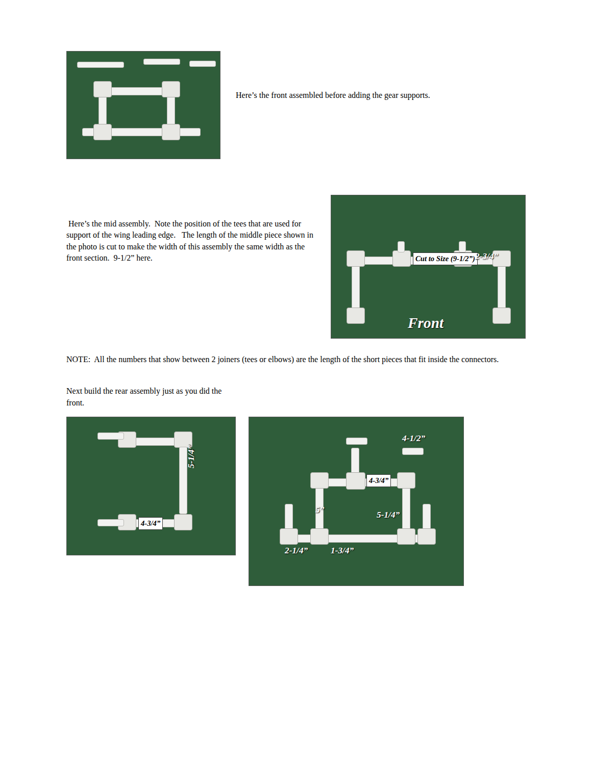Here’s the front assembled before adding the gear supports.
Here’s the mid assembly. Note the position of the tees that are used for support of the wing leading edge. The length of the middle piece shown in the photo is cut to make the width of this assembly the same width as the front section. 9-1/2” here.
Cut to Size (9-1/2”)
2-3/4”
Front
NOTE: All the numbers that show between 2 joiners (tees or elbows) are the length of the short pieces that fit inside the connectors.
Next build the rear assembly just as you did the front.
5-1/4”
4-3/4”
4-1/2”
4-3/4”
5”
5-1/4”
2-1/4”
1-3/4”